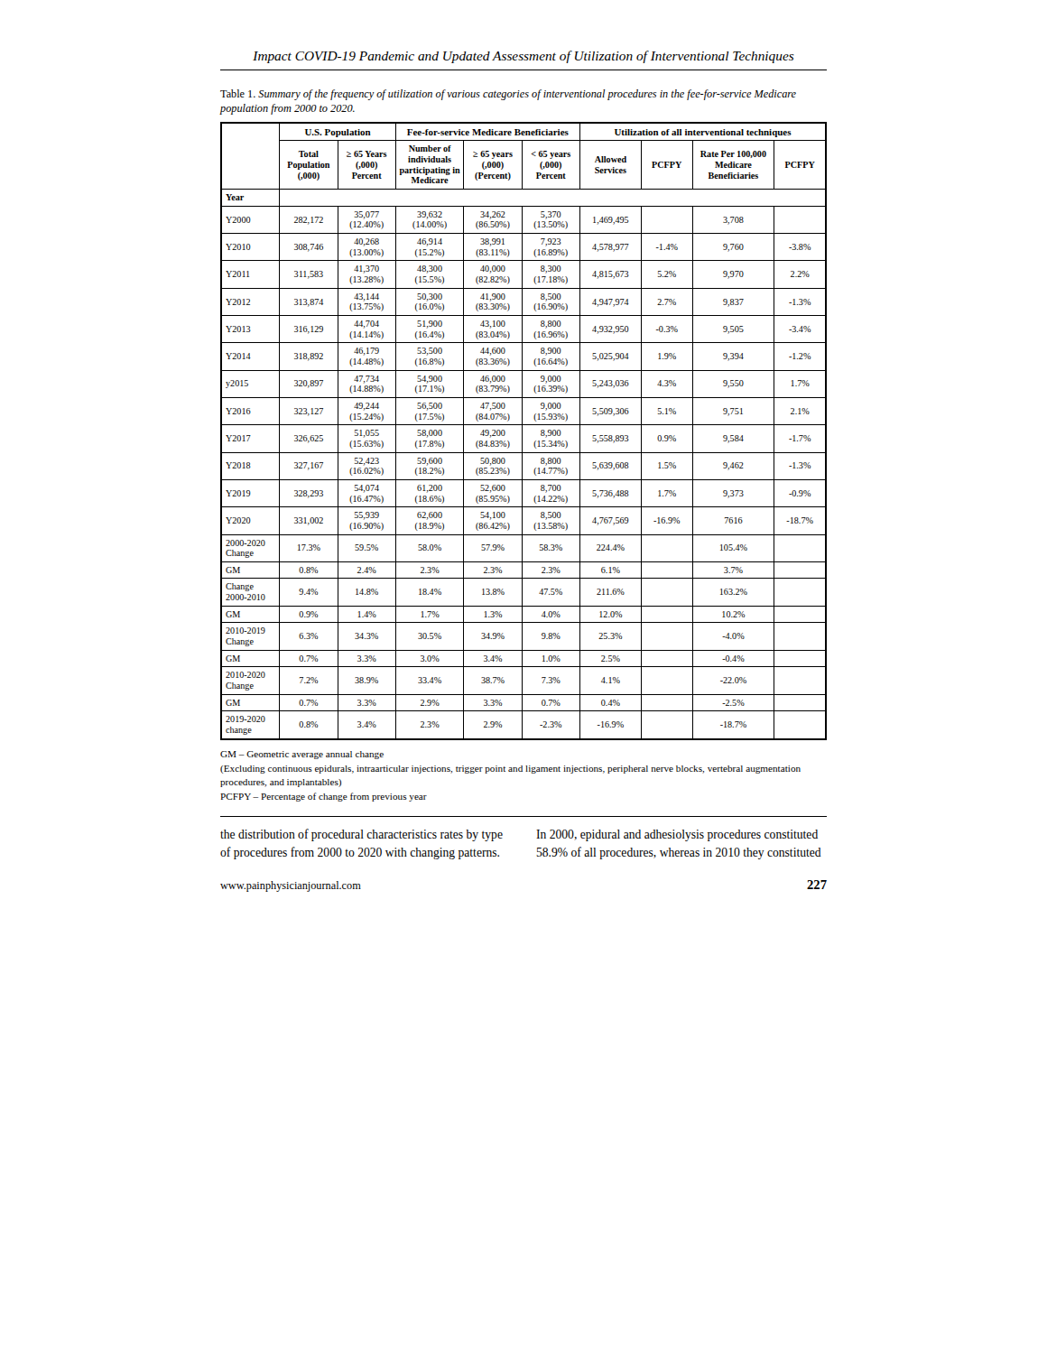Impact COVID-19 Pandemic and Updated Assessment of Utilization of Interventional Techniques
Table 1. Summary of the frequency of utilization of various categories of interventional procedures in the fee-for-service Medicare population from 2000 to 2020.
| | U.S. Population | Fee-for-service Medicare Beneficiaries | Utilization of all interventional techniques |
| --- | --- | --- | --- |
| Total Population (,000) | ≥ 65 Years (,000) Percent | Number of individuals participating in Medicare | ≥ 65 years (,000) (Percent) | < 65 years (,000) Percent | Allowed Services | PCFPY | Rate Per 100,000 Medicare Beneficiaries | PCFPY |
| Year | |
| Y2000 | 282,172 | 35,077 (12.40%) | 39,632 (14.00%) | 34,262 (86.50%) | 5,370 (13.50%) | 1,469,495 | | 3,708 | |
| Y2010 | 308,746 | 40,268 (13.00%) | 46,914 (15.2%) | 38,991 (83.11%) | 7,923 (16.89%) | 4,578,977 | -1.4% | 9,760 | -3.8% |
| Y2011 | 311,583 | 41,370 (13.28%) | 48,300 (15.5%) | 40,000 (82.82%) | 8,300 (17.18%) | 4,815,673 | 5.2% | 9,970 | 2.2% |
| Y2012 | 313,874 | 43,144 (13.75%) | 50,300 (16.0%) | 41,900 (83.30%) | 8,500 (16.90%) | 4,947,974 | 2.7% | 9,837 | -1.3% |
| Y2013 | 316,129 | 44,704 (14.14%) | 51,900 (16.4%) | 43,100 (83.04%) | 8,800 (16.96%) | 4,932,950 | -0.3% | 9,505 | -3.4% |
| Y2014 | 318,892 | 46,179 (14.48%) | 53,500 (16.8%) | 44,600 (83.36%) | 8,900 (16.64%) | 5,025,904 | 1.9% | 9,394 | -1.2% |
| y2015 | 320,897 | 47,734 (14.88%) | 54,900 (17.1%) | 46,000 (83.79%) | 9,000 (16.39%) | 5,243,036 | 4.3% | 9,550 | 1.7% |
| Y2016 | 323,127 | 49,244 (15.24%) | 56,500 (17.5%) | 47,500 (84.07%) | 9,000 (15.93%) | 5,509,306 | 5.1% | 9,751 | 2.1% |
| Y2017 | 326,625 | 51,055 (15.63%) | 58,000 (17.8%) | 49,200 (84.83%) | 8,900 (15.34%) | 5,558,893 | 0.9% | 9,584 | -1.7% |
| Y2018 | 327,167 | 52,423 (16.02%) | 59,600 (18.2%) | 50,800 (85.23%) | 8,800 (14.77%) | 5,639,608 | 1.5% | 9,462 | -1.3% |
| Y2019 | 328,293 | 54,074 (16.47%) | 61,200 (18.6%) | 52,600 (85.95%) | 8,700 (14.22%) | 5,736,488 | 1.7% | 9,373 | -0.9% |
| Y2020 | 331,002 | 55,939 (16.90%) | 62,600 (18.9%) | 54,100 (86.42%) | 8,500 (13.58%) | 4,767,569 | -16.9% | 7616 | -18.7% |
| 2000-2020 Change | 17.3% | 59.5% | 58.0% | 57.9% | 58.3% | 224.4% | | 105.4% | |
| GM | 0.8% | 2.4% | 2.3% | 2.3% | 2.3% | 6.1% | | 3.7% | |
| Change 2000-2010 | 9.4% | 14.8% | 18.4% | 13.8% | 47.5% | 211.6% | | 163.2% | |
| GM | 0.9% | 1.4% | 1.7% | 1.3% | 4.0% | 12.0% | | 10.2% | |
| 2010-2019 Change | 6.3% | 34.3% | 30.5% | 34.9% | 9.8% | 25.3% | | -4.0% | |
| GM | 0.7% | 3.3% | 3.0% | 3.4% | 1.0% | 2.5% | | -0.4% | |
| 2010-2020 Change | 7.2% | 38.9% | 33.4% | 38.7% | 7.3% | 4.1% | | -22.0% | |
| GM | 0.7% | 3.3% | 2.9% | 3.3% | 0.7% | 0.4% | | -2.5% | |
| 2019-2020 change | 0.8% | 3.4% | 2.3% | 2.9% | -2.3% | -16.9% | | -18.7% | |
GM – Geometric average annual change
(Excluding continuous epidurals, intraarticular injections, trigger point and ligament injections, peripheral nerve blocks, vertebral augmentation procedures, and implantables)
PCFPY – Percentage of change from previous year
the distribution of procedural characteristics rates by type of procedures from 2000 to 2020 with changing patterns.
In 2000, epidural and adhesiolysis procedures constituted 58.9% of all procedures, whereas in 2010 they constituted
www.painphysicianjournal.com 227